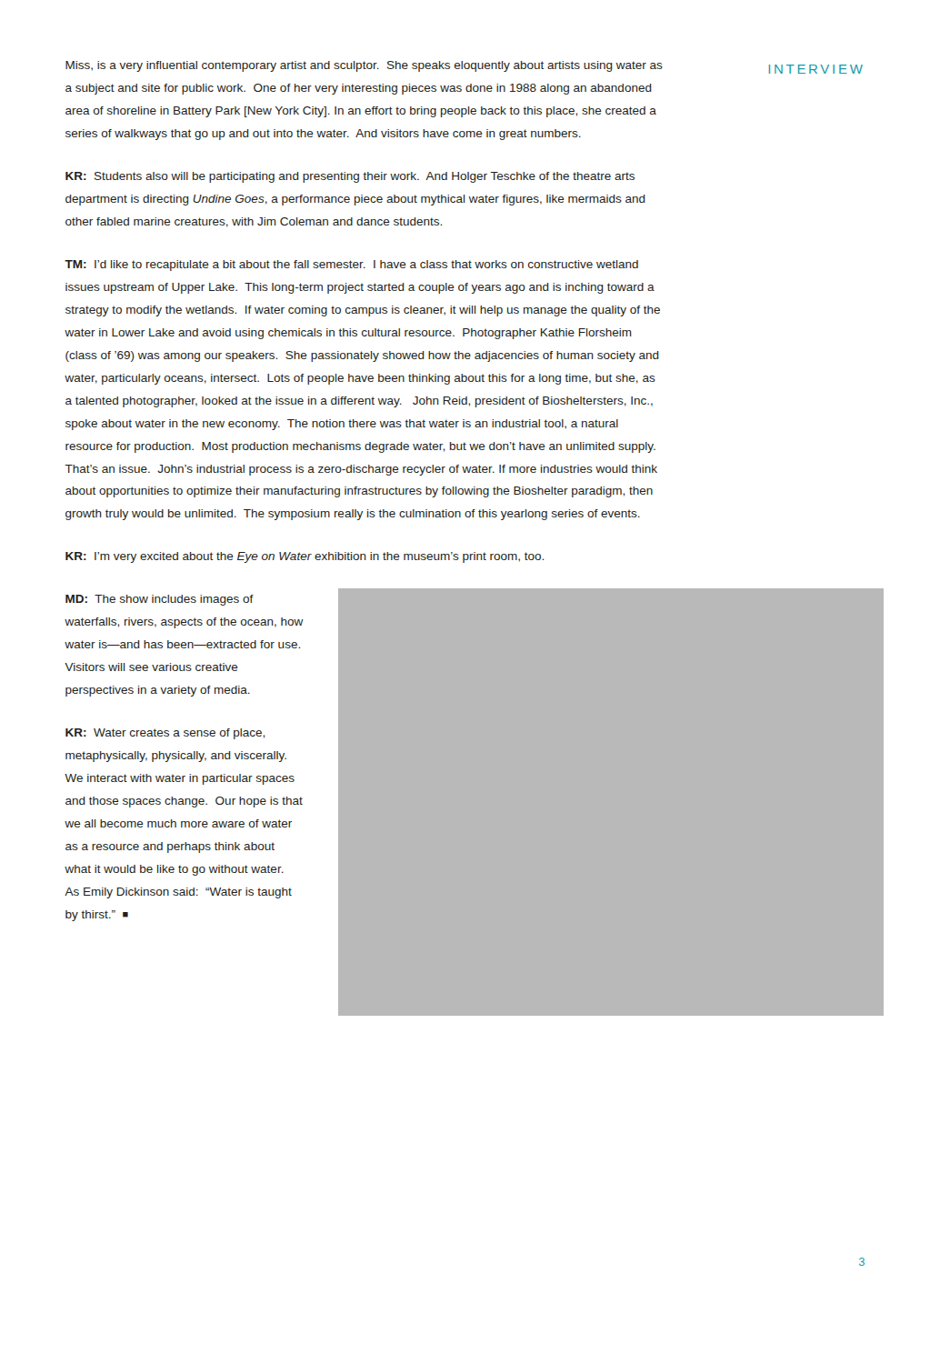INTERVIEW
Miss, is a very influential contemporary artist and sculptor. She speaks eloquently about artists using water as a subject and site for public work. One of her very interesting pieces was done in 1988 along an abandoned area of shoreline in Battery Park [New York City]. In an effort to bring people back to this place, she created a series of walkways that go up and out into the water. And visitors have come in great numbers.
KR: Students also will be participating and presenting their work. And Holger Teschke of the theatre arts department is directing Undine Goes, a performance piece about mythical water figures, like mermaids and other fabled marine creatures, with Jim Coleman and dance students.
TM: I’d like to recapitulate a bit about the fall semester. I have a class that works on constructive wetland issues upstream of Upper Lake. This long-term project started a couple of years ago and is inching toward a strategy to modify the wetlands. If water coming to campus is cleaner, it will help us manage the quality of the water in Lower Lake and avoid using chemicals in this cultural resource. Photographer Kathie Florsheim (class of ’69) was among our speakers. She passionately showed how the adjacencies of human society and water, particularly oceans, intersect. Lots of people have been thinking about this for a long time, but she, as a talented photographer, looked at the issue in a different way. John Reid, president of Biosheltersters, Inc., spoke about water in the new economy. The notion there was that water is an industrial tool, a natural resource for production. Most production mechanisms degrade water, but we don’t have an unlimited supply. That’s an issue. John’s industrial process is a zero-discharge recycler of water. If more industries would think about opportunities to optimize their manufacturing infrastructures by following the Bioshelter paradigm, then growth truly would be unlimited. The symposium really is the culmination of this yearlong series of events.
KR: I’m very excited about the Eye on Water exhibition in the museum’s print room, too.
Vija Celmins
(American, b. Latvia 1939)
Drypoint—Ocean Surface, 1983
Purchase in honor of Professor
Jean C. Harris
MD: The show includes images of waterfalls, rivers, aspects of the ocean, how water is—and has been—extracted for use. Visitors will see various creative perspectives in a variety of media.
KR: Water creates a sense of place, metaphysically, physically, and viscerally. We interact with water in particular spaces and those spaces change. Our hope is that we all become much more aware of water as a resource and perhaps think about what it would be like to go without water. As Emily Dickinson said: “Water is taught by thirst.” ■
3